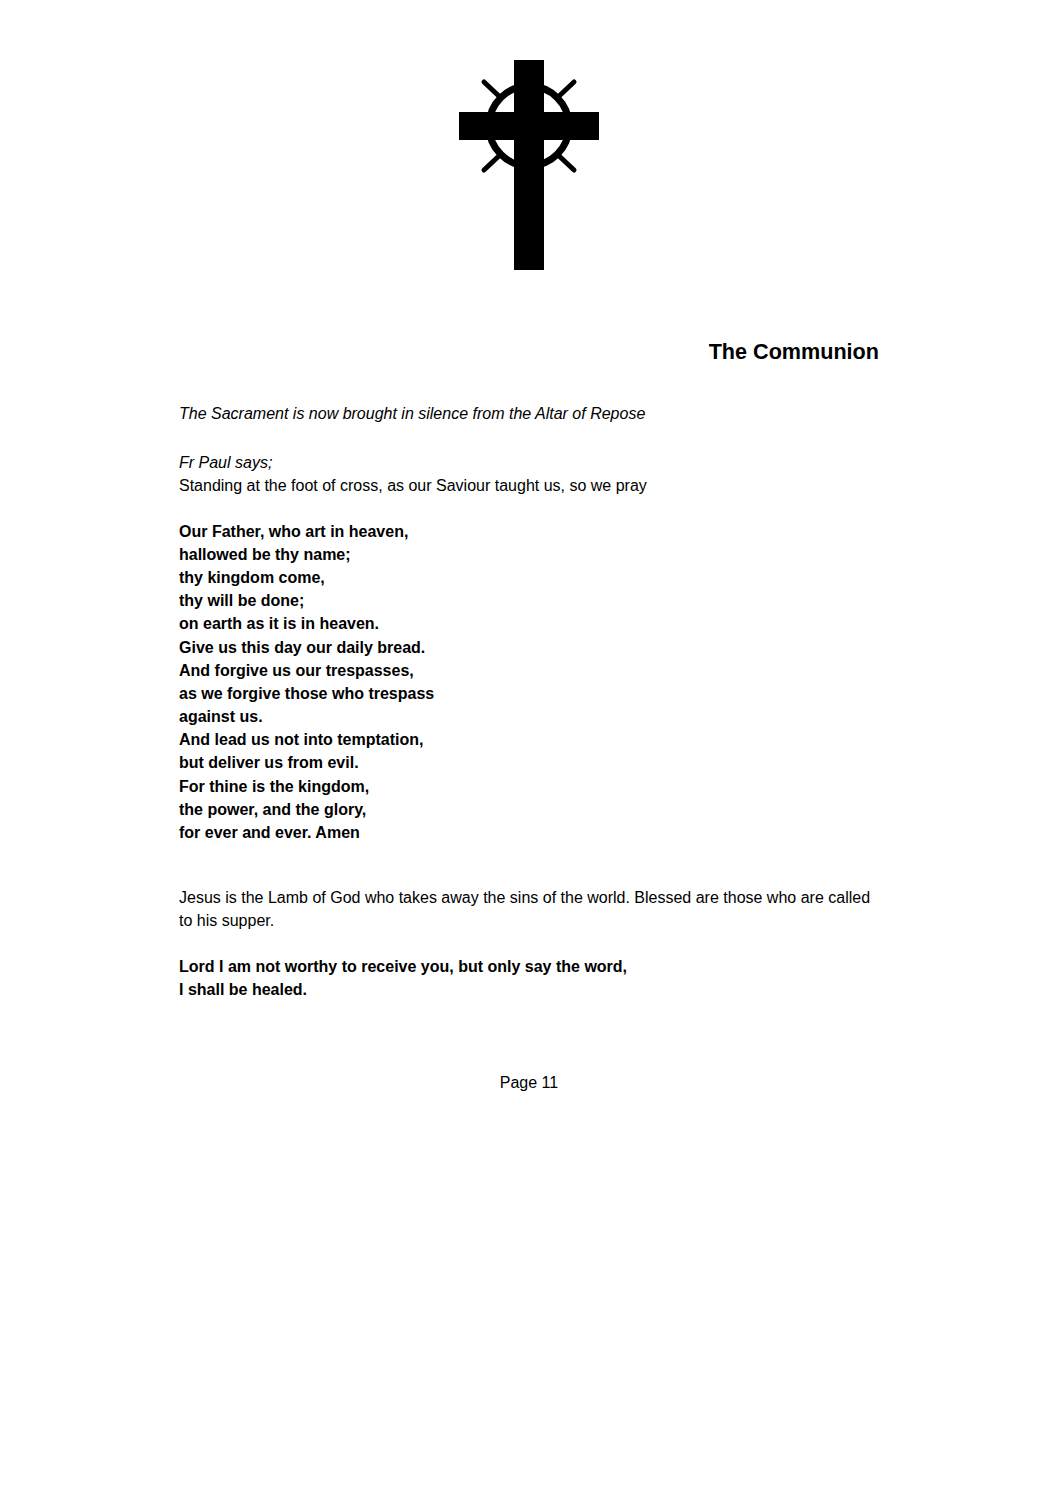The Communion
The Sacrament is now brought in silence from the Altar of Repose
Fr Paul says;
Standing at the foot of cross, as our Saviour taught us, so we pray
Our Father, who art in heaven,
hallowed be thy name;
thy kingdom come,
thy will be done;
on earth as it is in heaven.
Give us this day our daily bread.
And forgive us our trespasses,
as we forgive those who trespass
against us.
And lead us not into temptation,
but deliver us from evil.
For thine is the kingdom,
the power, and the glory,
for ever and ever. Amen
Jesus is the Lamb of God who takes away the sins of the world. Blessed are those who are called to his supper.
Lord I am not worthy to receive you, but only say the word,
I shall be healed.
Page 11